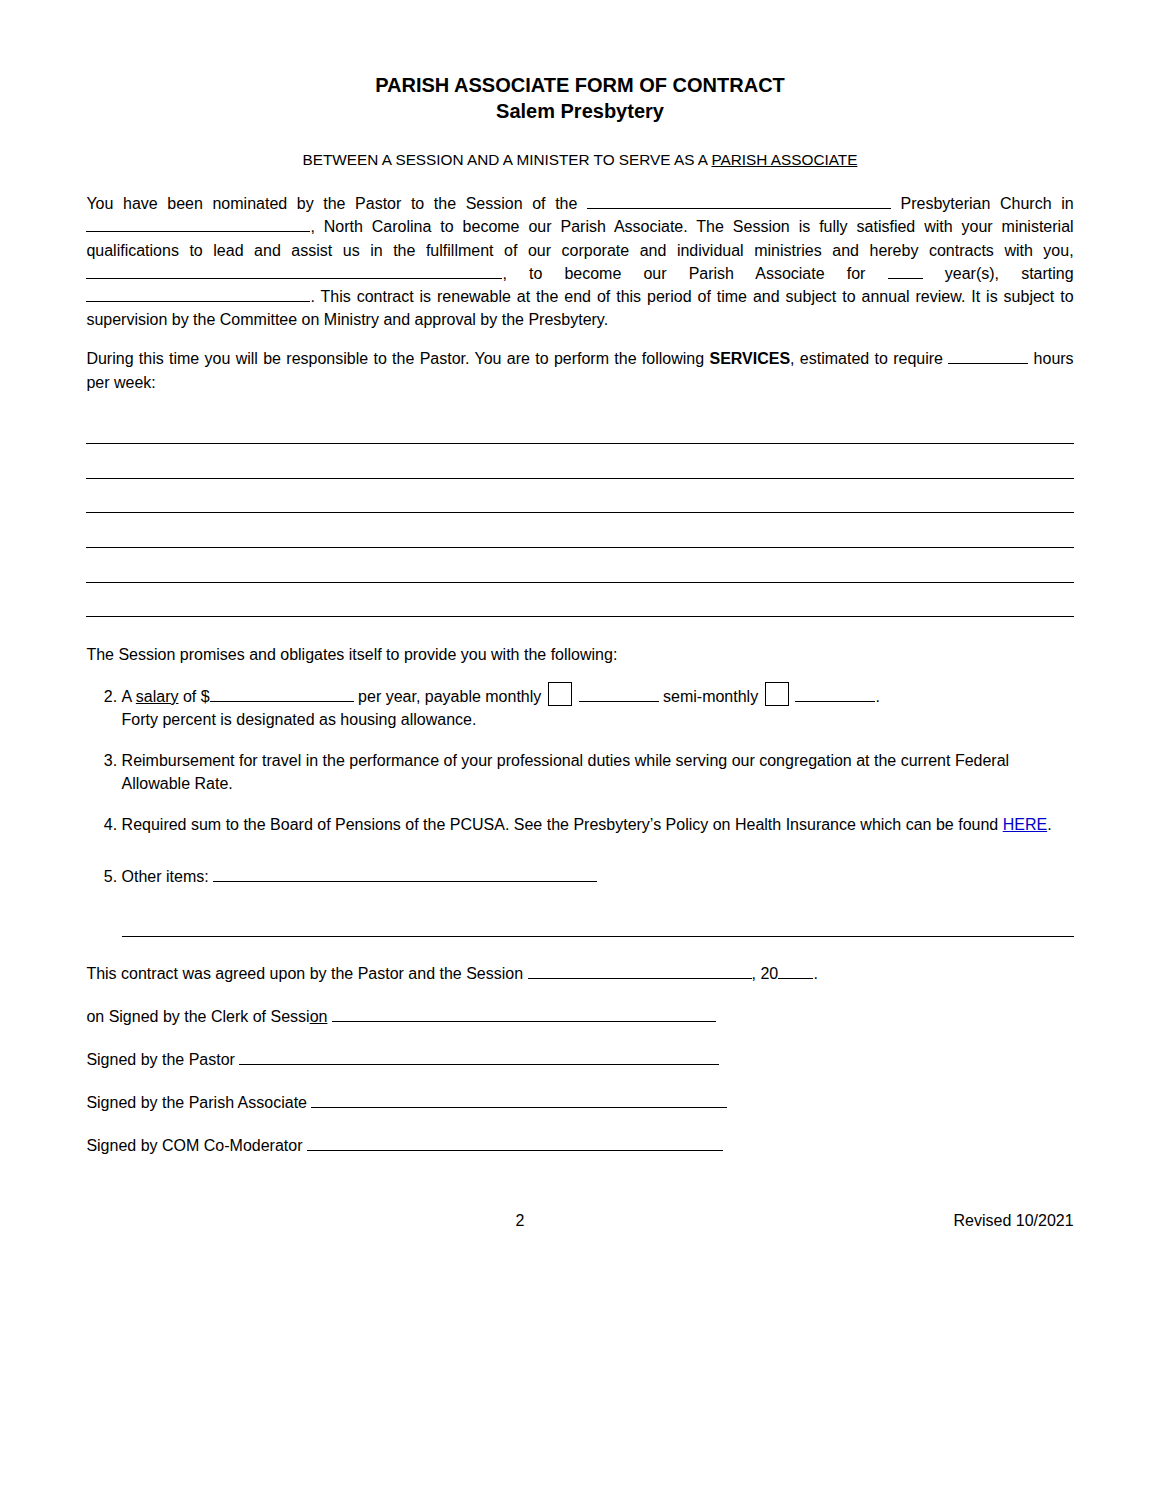PARISH ASSOCIATE FORM OF CONTRACT Salem Presbytery
BETWEEN A SESSION AND A MINISTER TO SERVE AS A PARISH ASSOCIATE
You have been nominated by the Pastor to the Session of the Presbyterian Church in , North Carolina to become our Parish Associate. The Session is fully satisfied with your ministerial qualifications to lead and assist us in the fulfillment of our corporate and individual ministries and hereby contracts with you, , to become our Parish Associate for year(s), starting . This contract is renewable at the end of this period of time and subject to annual review. It is subject to supervision by the Committee on Ministry and approval by the Presbytery.
During this time you will be responsible to the Pastor. You are to perform the following SERVICES, estimated to require hours per week:
The Session promises and obligates itself to provide you with the following:
A salary of $ per year, payable monthly semi-monthly .
Forty percent is designated as housing allowance.
Reimbursement for travel in the performance of your professional duties while serving our congregation at the current Federal Allowable Rate.
Required sum to the Board of Pensions of the PCUSA. See the Presbytery’s Policy on Health Insurance which can be found HERE.
Other items:
This contract was agreed upon by the Pastor and the Session , 20 .
on Signed by the Clerk of Session
Signed by the Pastor
Signed by the Parish Associate
Signed by COM Co-Moderator
2 Revised 10/2021